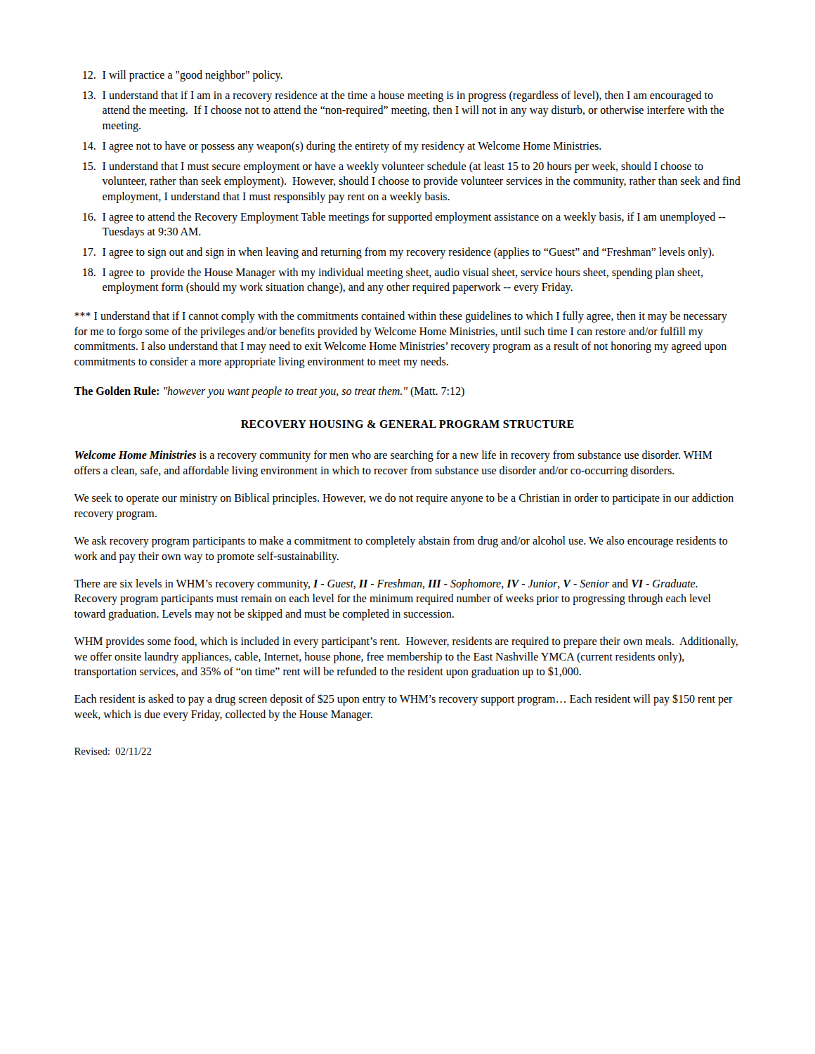I will practice a "good neighbor" policy.
I understand that if I am in a recovery residence at the time a house meeting is in progress (regardless of level), then I am encouraged to attend the meeting. If I choose not to attend the “non-required” meeting, then I will not in any way disturb, or otherwise interfere with the meeting.
I agree not to have or possess any weapon(s) during the entirety of my residency at Welcome Home Ministries.
I understand that I must secure employment or have a weekly volunteer schedule (at least 15 to 20 hours per week, should I choose to volunteer, rather than seek employment). However, should I choose to provide volunteer services in the community, rather than seek and find employment, I understand that I must responsibly pay rent on a weekly basis.
I agree to attend the Recovery Employment Table meetings for supported employment assistance on a weekly basis, if I am unemployed -- Tuesdays at 9:30 AM.
I agree to sign out and sign in when leaving and returning from my recovery residence (applies to “Guest” and “Freshman” levels only).
I agree to provide the House Manager with my individual meeting sheet, audio visual sheet, service hours sheet, spending plan sheet, employment form (should my work situation change), and any other required paperwork -- every Friday.
*** I understand that if I cannot comply with the commitments contained within these guidelines to which I fully agree, then it may be necessary for me to forgo some of the privileges and/or benefits provided by Welcome Home Ministries, until such time I can restore and/or fulfill my commitments. I also understand that I may need to exit Welcome Home Ministries’ recovery program as a result of not honoring my agreed upon commitments to consider a more appropriate living environment to meet my needs.
The Golden Rule: "however you want people to treat you, so treat them." (Matt. 7:12)
Recovery Housing & General Program Structure
Welcome Home Ministries is a recovery community for men who are searching for a new life in recovery from substance use disorder. WHM offers a clean, safe, and affordable living environment in which to recover from substance use disorder and/or co-occurring disorders.
We seek to operate our ministry on Biblical principles. However, we do not require anyone to be a Christian in order to participate in our addiction recovery program.
We ask recovery program participants to make a commitment to completely abstain from drug and/or alcohol use. We also encourage residents to work and pay their own way to promote self-sustainability.
There are six levels in WHM’s recovery community, I - Guest, II - Freshman, III - Sophomore, IV - Junior, V - Senior and VI - Graduate. Recovery program participants must remain on each level for the minimum required number of weeks prior to progressing through each level toward graduation. Levels may not be skipped and must be completed in succession.
WHM provides some food, which is included in every participant’s rent. However, residents are required to prepare their own meals. Additionally, we offer onsite laundry appliances, cable, Internet, house phone, free membership to the East Nashville YMCA (current residents only), transportation services, and 35% of “on time” rent will be refunded to the resident upon graduation up to $1,000.
Each resident is asked to pay a drug screen deposit of $25 upon entry to WHM’s recovery support program… Each resident will pay $150 rent per week, which is due every Friday, collected by the House Manager.
Revised: 02/11/22